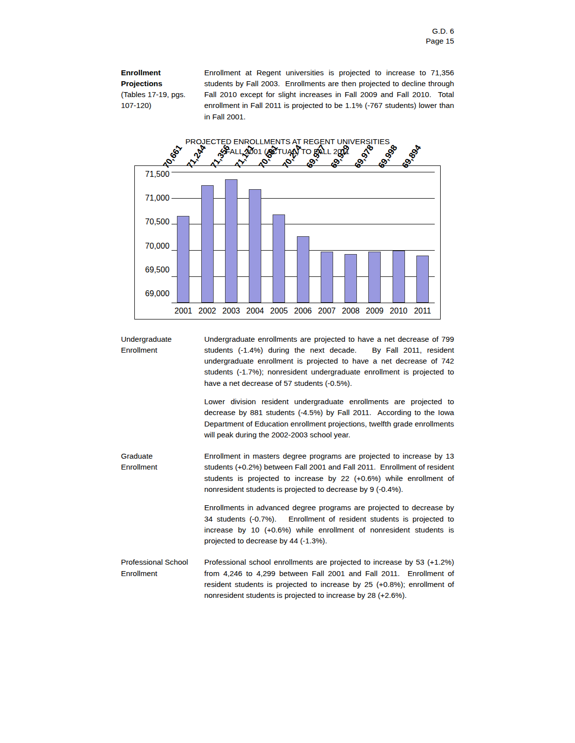G.D. 6
Page 15
Enrollment
Projections
(Tables 17-19, pgs.
107-120)
Enrollment at Regent universities is projected to increase to 71,356 students by Fall 2003. Enrollments are then projected to decline through Fall 2010 except for slight increases in Fall 2009 and Fall 2010. Total enrollment in Fall 2011 is projected to be 1.1% (-767 students) lower than in Fall 2001.
PROJECTED ENROLLMENTS AT REGENT UNIVERSITIES
FALL 2001 (ACTUAL) TO FALL 2011
71,500 71,000 70,500 70,000 69,500 69,000
70,661
71,244
71,356
71,171
70,681
70,274
69,977
69,929
69,978
69,998
69,894
2001 2002 2003 2004 2005 2006 2007 2008 2009 2010 2011
Undergraduate
Enrollment
Undergraduate enrollments are projected to have a net decrease of 799 students (-1.4%) during the next decade. By Fall 2011, resident undergraduate enrollment is projected to have a net decrease of 742 students (-1.7%); nonresident undergraduate enrollment is projected to have a net decrease of 57 students (-0.5%).
Lower division resident undergraduate enrollments are projected to decrease by 881 students (-4.5%) by Fall 2011. According to the Iowa Department of Education enrollment projections, twelfth grade enrollments will peak during the 2002-2003 school year.
Graduate
Enrollment
Enrollment in masters degree programs are projected to increase by 13 students (+0.2%) between Fall 2001 and Fall 2011. Enrollment of resident students is projected to increase by 22 (+0.6%) while enrollment of nonresident students is projected to decrease by 9 (-0.4%).
Enrollments in advanced degree programs are projected to decrease by 34 students (-0.7%). Enrollment of resident students is projected to increase by 10 (+0.6%) while enrollment of nonresident students is projected to decrease by 44 (-1.3%).
Professional School
Enrollment
Professional school enrollments are projected to increase by 53 (+1.2%) from 4,246 to 4,299 between Fall 2001 and Fall 2011. Enrollment of resident students is projected to increase by 25 (+0.8%); enrollment of nonresident students is projected to increase by 28 (+2.6%).